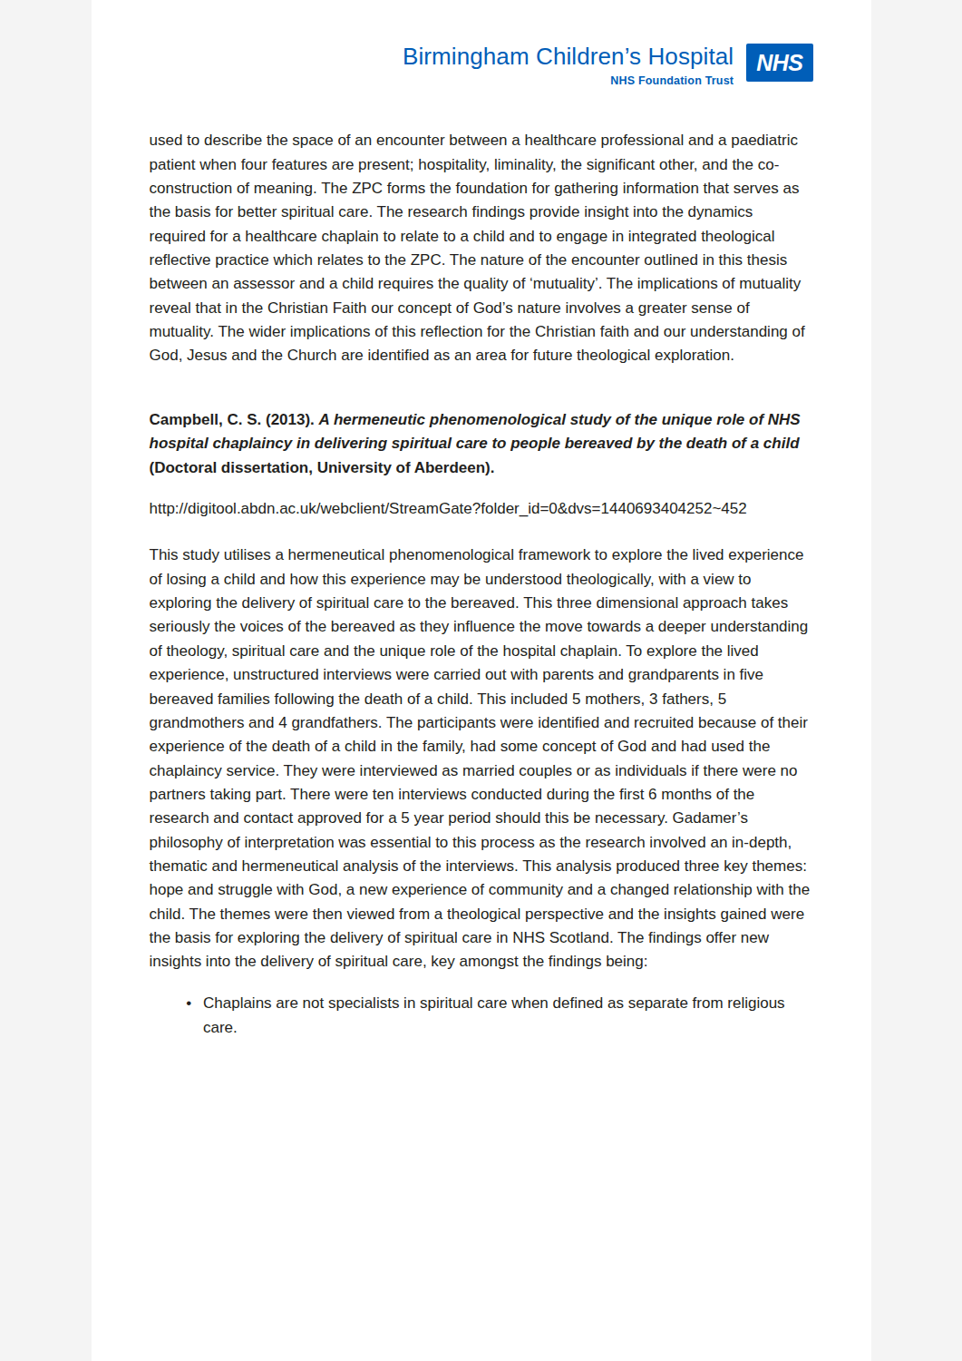Birmingham Children’s Hospital
NHS Foundation Trust
NHS
used to describe the space of an encounter between a healthcare professional and a paediatric patient when four features are present; hospitality, liminality, the significant other, and the co-construction of meaning. The ZPC forms the foundation for gathering information that serves as the basis for better spiritual care. The research findings provide insight into the dynamics required for a healthcare chaplain to relate to a child and to engage in integrated theological reflective practice which relates to the ZPC. The nature of the encounter outlined in this thesis between an assessor and a child requires the quality of ‘mutuality’. The implications of mutuality reveal that in the Christian Faith our concept of God’s nature involves a greater sense of mutuality. The wider implications of this reflection for the Christian faith and our understanding of God, Jesus and the Church are identified as an area for future theological exploration.
Campbell, C. S. (2013). A hermeneutic phenomenological study of the unique role of NHS hospital chaplaincy in delivering spiritual care to people bereaved by the death of a child (Doctoral dissertation, University of Aberdeen).
http://digitool.abdn.ac.uk/webclient/StreamGate?folder_id=0&dvs=1440693404252~452
This study utilises a hermeneutical phenomenological framework to explore the lived experience of losing a child and how this experience may be understood theologically, with a view to exploring the delivery of spiritual care to the bereaved. This three dimensional approach takes seriously the voices of the bereaved as they influence the move towards a deeper understanding of theology, spiritual care and the unique role of the hospital chaplain. To explore the lived experience, unstructured interviews were carried out with parents and grandparents in five bereaved families following the death of a child. This included 5 mothers, 3 fathers, 5 grandmothers and 4 grandfathers. The participants were identified and recruited because of their experience of the death of a child in the family, had some concept of God and had used the chaplaincy service. They were interviewed as married couples or as individuals if there were no partners taking part. There were ten interviews conducted during the first 6 months of the research and contact approved for a 5 year period should this be necessary. Gadamer’s philosophy of interpretation was essential to this process as the research involved an in-depth, thematic and hermeneutical analysis of the interviews. This analysis produced three key themes: hope and struggle with God, a new experience of community and a changed relationship with the child. The themes were then viewed from a theological perspective and the insights gained were the basis for exploring the delivery of spiritual care in NHS Scotland. The findings offer new insights into the delivery of spiritual care, key amongst the findings being:
Chaplains are not specialists in spiritual care when defined as separate from religious care.